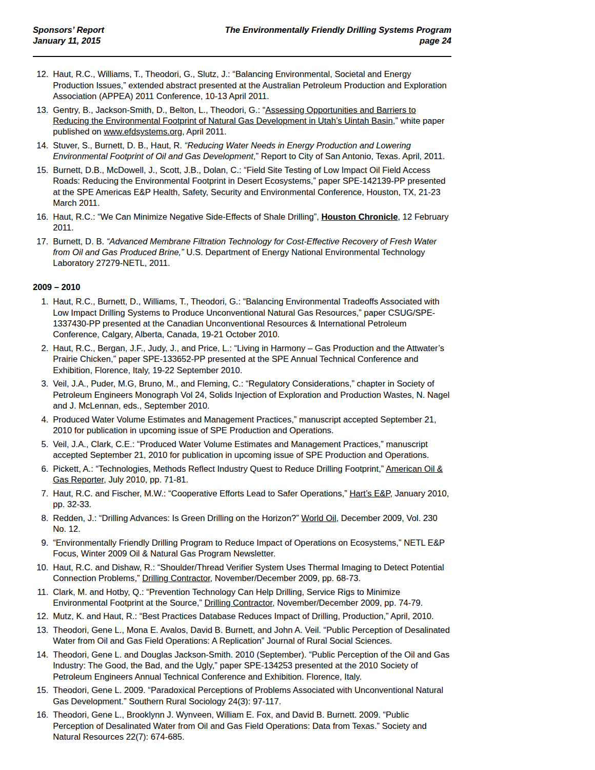Sponsors’ Report
The Environmentally Friendly Drilling Systems Program
January 11, 2015
page 24
Haut, R.C., Williams, T., Theodori, G., Slutz, J.: “Balancing Environmental, Societal and Energy Production Issues,” extended abstract presented at the Australian Petroleum Production and Exploration Association (APPEA) 2011 Conference, 10-13 April 2011.
Gentry, B., Jackson-Smith, D., Belton, L., Theodori, G.: “Assessing Opportunities and Barriers to Reducing the Environmental Footprint of Natural Gas Development in Utah’s Uintah Basin,” white paper published on www.efdsystems.org, April 2011.
Stuver, S., Burnett, D. B., Haut, R. “Reducing Water Needs in Energy Production and Lowering Environmental Footprint of Oil and Gas Development,” Report to City of San Antonio, Texas. April, 2011.
Burnett, D.B., McDowell, J., Scott, J.B., Dolan, C.: “Field Site Testing of Low Impact Oil Field Access Roads: Reducing the Environmental Footprint in Desert Ecosystems,” paper SPE-142139-PP presented at the SPE Americas E&P Health, Safety, Security and Environmental Conference, Houston, TX, 21-23 March 2011.
Haut, R.C.: “We Can Minimize Negative Side-Effects of Shale Drilling”, Houston Chronicle, 12 February 2011.
Burnett, D. B. “Advanced Membrane Filtration Technology for Cost-Effective Recovery of Fresh Water from Oil and Gas Produced Brine,” U.S. Department of Energy National Environmental Technology Laboratory 27279-NETL, 2011.
2009 – 2010
Haut, R.C., Burnett, D., Williams, T., Theodori, G.: “Balancing Environmental Tradeoffs Associated with Low Impact Drilling Systems to Produce Unconventional Natural Gas Resources,” paper CSUG/SPE-1337430-PP presented at the Canadian Unconventional Resources & International Petroleum Conference, Calgary, Alberta, Canada, 19-21 October 2010.
Haut, R.C., Bergan, J.F., Judy, J., and Price, L.: “Living in Harmony – Gas Production and the Attwater’s Prairie Chicken,” paper SPE-133652-PP presented at the SPE Annual Technical Conference and Exhibition, Florence, Italy, 19-22 September 2010.
Veil, J.A., Puder, M.G, Bruno, M., and Fleming, C.: “Regulatory Considerations,” chapter in Society of Petroleum Engineers Monograph Vol 24, Solids Injection of Exploration and Production Wastes, N. Nagel and J. McLennan, eds., September 2010.
Produced Water Volume Estimates and Management Practices,” manuscript accepted September 21, 2010 for publication in upcoming issue of SPE Production and Operations.
Veil, J.A., Clark, C.E.: “Produced Water Volume Estimates and Management Practices,” manuscript accepted September 21, 2010 for publication in upcoming issue of SPE Production and Operations.
Pickett, A.: “Technologies, Methods Reflect Industry Quest to Reduce Drilling Footprint,” American Oil & Gas Reporter, July 2010, pp. 71-81.
Haut, R.C. and Fischer, M.W.: “Cooperative Efforts Lead to Safer Operations,” Hart’s E&P, January 2010, pp. 32-33.
Redden, J.: “Drilling Advances: Is Green Drilling on the Horizon?” World Oil, December 2009, Vol. 230 No. 12.
“Environmentally Friendly Drilling Program to Reduce Impact of Operations on Ecosystems,” NETL E&P Focus, Winter 2009 Oil & Natural Gas Program Newsletter.
Haut, R.C. and Dishaw, R.: “Shoulder/Thread Verifier System Uses Thermal Imaging to Detect Potential Connection Problems,” Drilling Contractor, November/December 2009, pp. 68-73.
Clark, M. and Hotby, Q.: “Prevention Technology Can Help Drilling, Service Rigs to Minimize Environmental Footprint at the Source,” Drilling Contractor, November/December 2009, pp. 74-79.
Mutz, K. and Haut, R.: “Best Practices Database Reduces Impact of Drilling, Production,” April, 2010.
Theodori, Gene L., Mona E. Avalos, David B. Burnett, and John A. Veil. “Public Perception of Desalinated Water from Oil and Gas Field Operations: A Replication” Journal of Rural Social Sciences.
Theodori, Gene L. and Douglas Jackson-Smith. 2010 (September). “Public Perception of the Oil and Gas Industry: The Good, the Bad, and the Ugly,” paper SPE-134253 presented at the 2010 Society of Petroleum Engineers Annual Technical Conference and Exhibition. Florence, Italy.
Theodori, Gene L. 2009. “Paradoxical Perceptions of Problems Associated with Unconventional Natural Gas Development.” Southern Rural Sociology 24(3): 97-117.
Theodori, Gene L., Brooklynn J. Wynveen, William E. Fox, and David B. Burnett. 2009. “Public Perception of Desalinated Water from Oil and Gas Field Operations: Data from Texas.” Society and Natural Resources 22(7): 674-685.